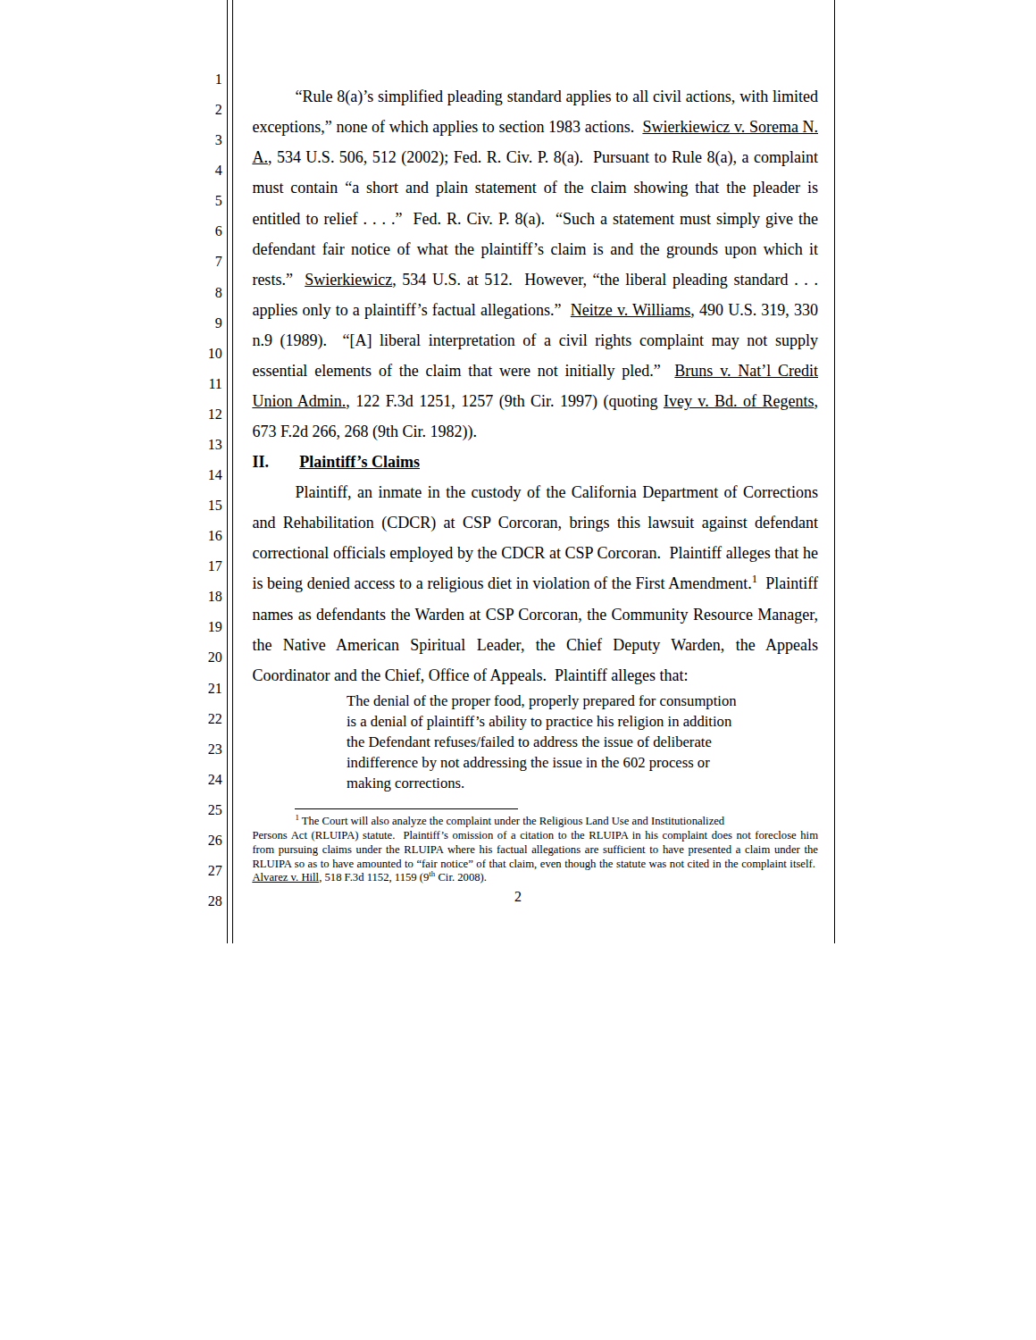1
2
3
4
5
6
7
8
9
10
11
12
13
14
15
16
17
18
19
20
21
22
23
24
25
26
27
28
“Rule 8(a)’s simplified pleading standard applies to all civil actions, with limited exceptions,” none of which applies to section 1983 actions. Swierkiewicz v. Sorema N. A., 534 U.S. 506, 512 (2002); Fed. R. Civ. P. 8(a). Pursuant to Rule 8(a), a complaint must contain “a short and plain statement of the claim showing that the pleader is entitled to relief . . . .” Fed. R. Civ. P. 8(a). “Such a statement must simply give the defendant fair notice of what the plaintiff’s claim is and the grounds upon which it rests.” Swierkiewicz, 534 U.S. at 512. However, “the liberal pleading standard . . . applies only to a plaintiff’s factual allegations.” Neitze v. Williams, 490 U.S. 319, 330 n.9 (1989). “[A] liberal interpretation of a civil rights complaint may not supply essential elements of the claim that were not initially pled.” Bruns v. Nat’l Credit Union Admin., 122 F.3d 1251, 1257 (9th Cir. 1997) (quoting Ivey v. Bd. of Regents, 673 F.2d 266, 268 (9th Cir. 1982)).
II. Plaintiff’s Claims
Plaintiff, an inmate in the custody of the California Department of Corrections and Rehabilitation (CDCR) at CSP Corcoran, brings this lawsuit against defendant correctional officials employed by the CDCR at CSP Corcoran. Plaintiff alleges that he is being denied access to a religious diet in violation of the First Amendment.1 Plaintiff names as defendants the Warden at CSP Corcoran, the Community Resource Manager, the Native American Spiritual Leader, the Chief Deputy Warden, the Appeals Coordinator and the Chief, Office of Appeals. Plaintiff alleges that:
The denial of the proper food, properly prepared for consumption
is a denial of plaintiff’s ability to practice his religion in addition
the Defendant refuses/failed to address the issue of deliberate
indifference by not addressing the issue in the 602 process or
making corrections.
1 The Court will also analyze the complaint under the Religious Land Use and Institutionalized Persons Act (RLUIPA) statute. Plaintiff’s omission of a citation to the RLUIPA in his complaint does not foreclose him from pursuing claims under the RLUIPA where his factual allegations are sufficient to have presented a claim under the RLUIPA so as to have amounted to “fair notice” of that claim, even though the statute was not cited in the complaint itself. Alvarez v. Hill, 518 F.3d 1152, 1159 (9th Cir. 2008).
2